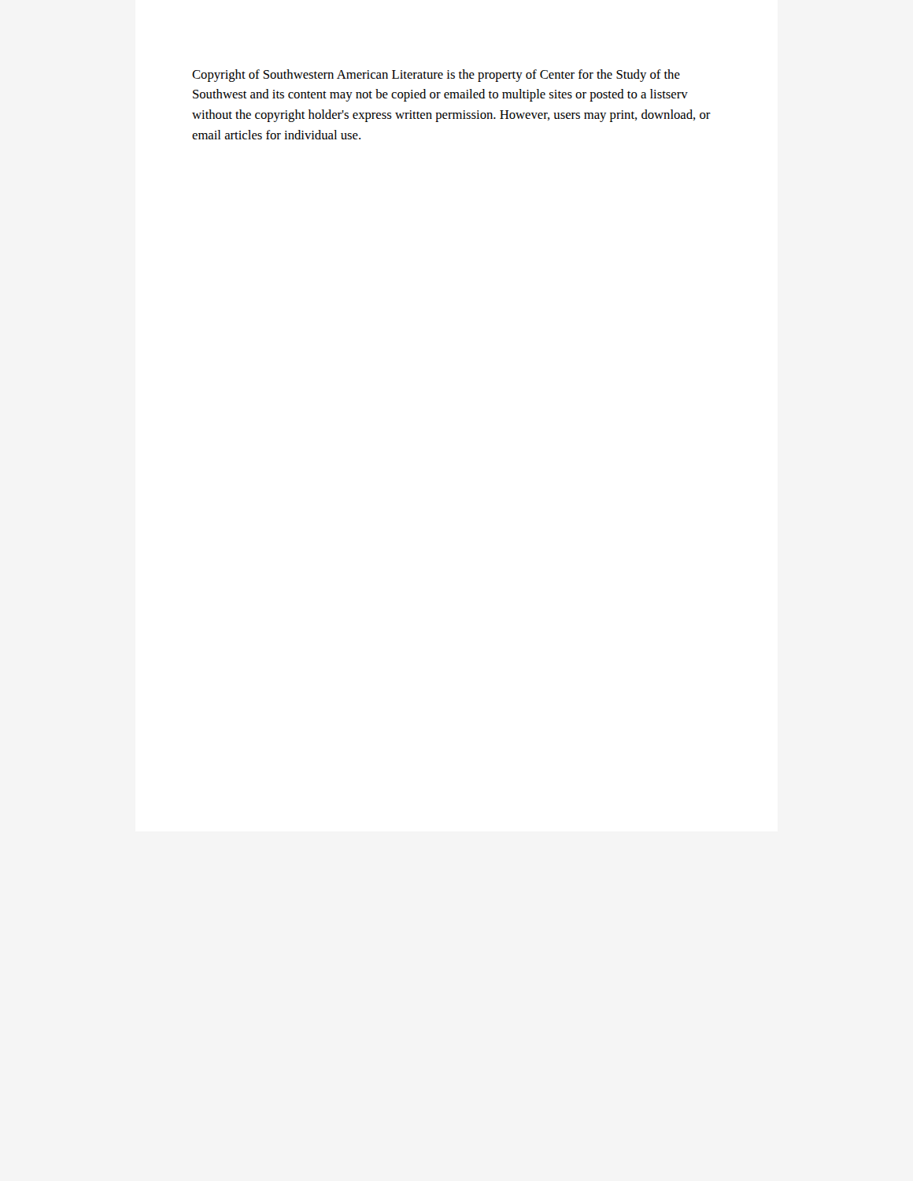Copyright of Southwestern American Literature is the property of Center for the Study of the Southwest and its content may not be copied or emailed to multiple sites or posted to a listserv without the copyright holder's express written permission. However, users may print, download, or email articles for individual use.